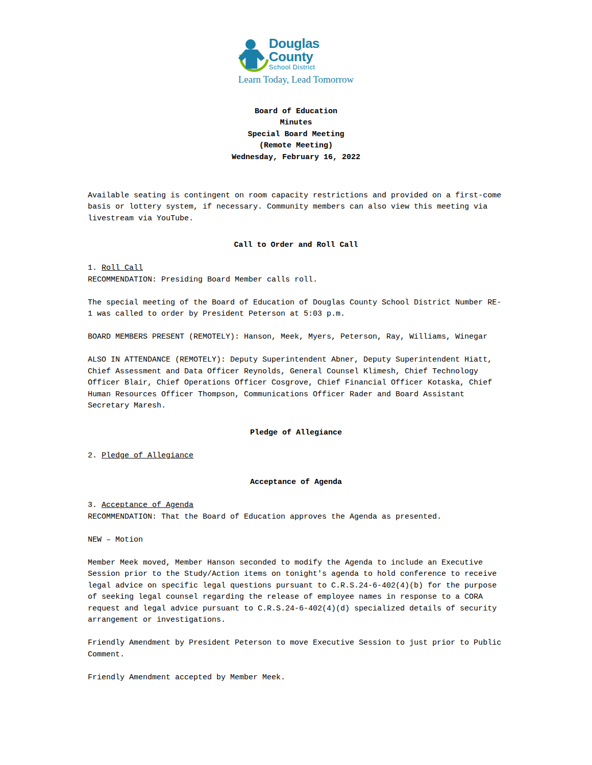Douglas
County
School District
Learn Today, Lead Tomorrow
Board of Education
Minutes
Special Board Meeting
(Remote Meeting)
Wednesday, February 16, 2022
Available seating is contingent on room capacity restrictions and provided on a first-come basis or lottery system, if necessary. Community members can also view this meeting via livestream via YouTube.
Call to Order and Roll Call
1. Roll Call
RECOMMENDATION: Presiding Board Member calls roll.
The special meeting of the Board of Education of Douglas County School District Number RE-1 was called to order by President Peterson at 5:03 p.m.
BOARD MEMBERS PRESENT (REMOTELY): Hanson, Meek, Myers, Peterson, Ray, Williams, Winegar
ALSO IN ATTENDANCE (REMOTELY): Deputy Superintendent Abner, Deputy Superintendent Hiatt, Chief Assessment and Data Officer Reynolds, General Counsel Klimesh, Chief Technology Officer Blair, Chief Operations Officer Cosgrove, Chief Financial Officer Kotaska, Chief Human Resources Officer Thompson, Communications Officer Rader and Board Assistant Secretary Maresh.
Pledge of Allegiance
2. Pledge of Allegiance
Acceptance of Agenda
3. Acceptance of Agenda
RECOMMENDATION: That the Board of Education approves the Agenda as presented.
NEW – Motion
Member Meek moved, Member Hanson seconded to modify the Agenda to include an Executive Session prior to the Study/Action items on tonight's agenda to hold conference to receive legal advice on specific legal questions pursuant to C.R.S.24-6-402(4)(b) for the purpose of seeking legal counsel regarding the release of employee names in response to a CORA request and legal advice pursuant to C.R.S.24-6-402(4)(d) specialized details of security arrangement or investigations.
Friendly Amendment by President Peterson to move Executive Session to just prior to Public Comment.
Friendly Amendment accepted by Member Meek.